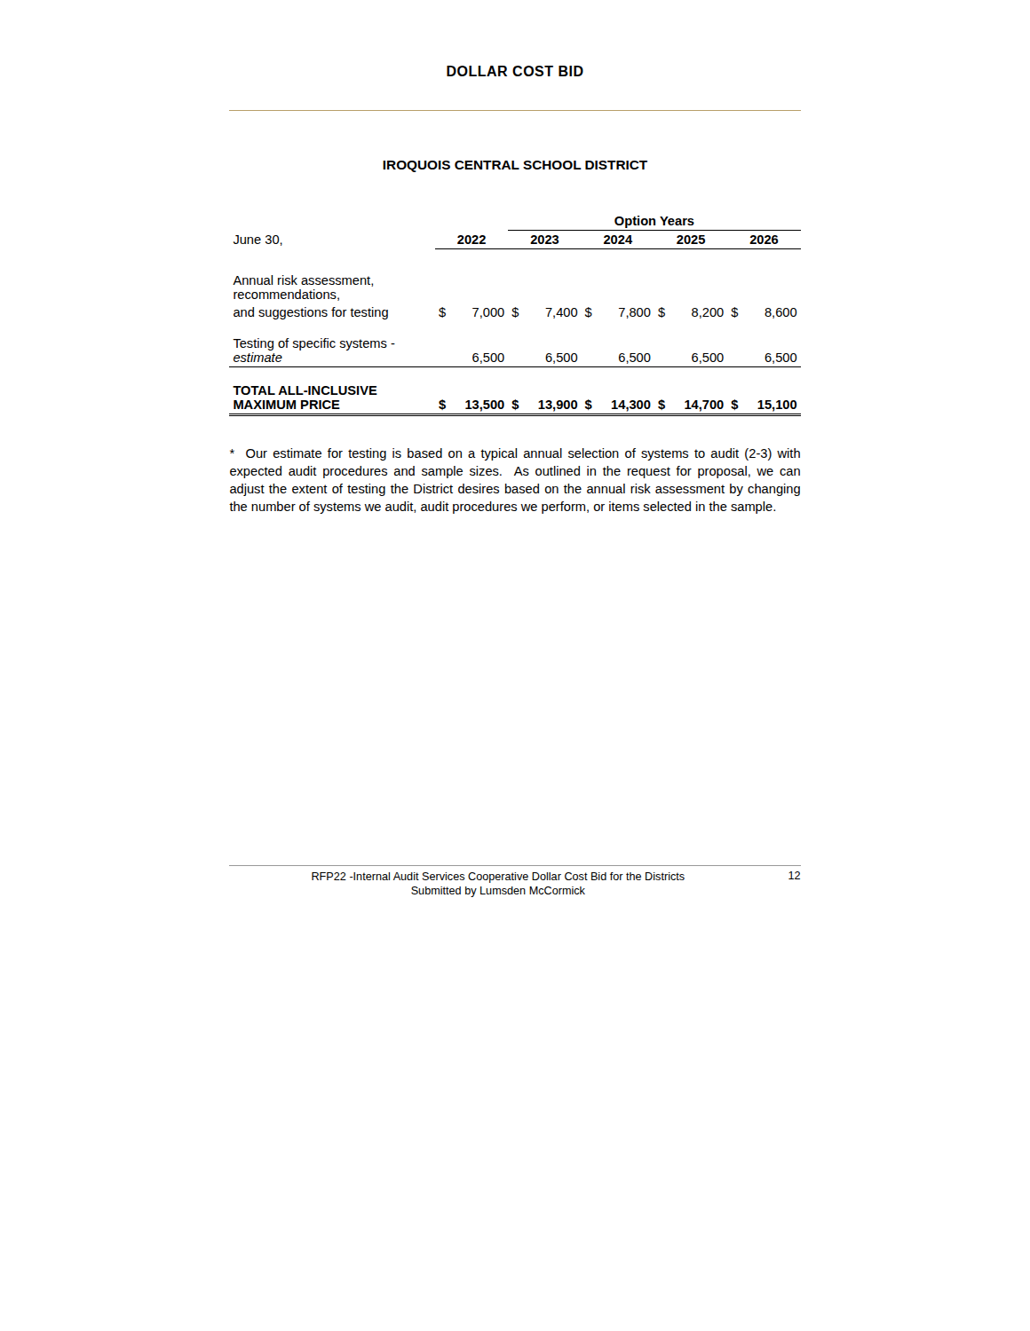DOLLAR COST BID
IROQUOIS CENTRAL SCHOOL DISTRICT
| | | | Option Years |
| June 30, | 2022 | 2023 | 2024 | 2025 | 2026 |
| Annual risk assessment, recommendations, | | | | | |
| and suggestions for testing | $ | 7,000 | $ | 7,400 | $ | 7,800 | $ | 8,200 | $ | 8,600 |
| Testing of specific systems - estimate | | 6,500 | | 6,500 | | 6,500 | | 6,500 | | 6,500 |
| TOTAL ALL-INCLUSIVE MAXIMUM PRICE | $ | 13,500 | $ | 13,900 | $ | 14,300 | $ | 14,700 | $ | 15,100 |
* Our estimate for testing is based on a typical annual selection of systems to audit (2-3) with expected audit procedures and sample sizes. As outlined in the request for proposal, we can adjust the extent of testing the District desires based on the annual risk assessment by changing the number of systems we audit, audit procedures we perform, or items selected in the sample.
RFP22 -Internal Audit Services Cooperative Dollar Cost Bid for the Districts
Submitted by Lumsden McCormick
12